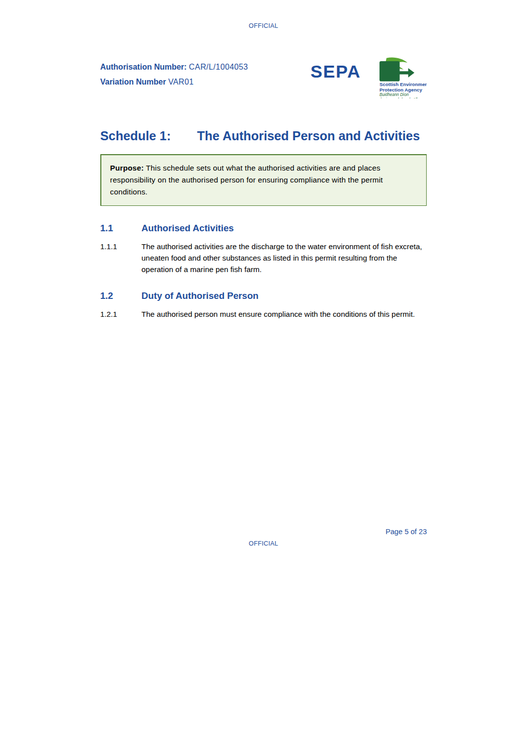OFFICIAL
Authorisation Number: CAR/L/1004053
Variation Number VAR01
SEPA Scottish Environment Protection Agency Buidheann Dìon Àrainneachd na h-Alba
Schedule 1: The Authorised Person and Activities
Purpose: This schedule sets out what the authorised activities are and places responsibility on the authorised person for ensuring compliance with the permit conditions.
1.1 Authorised Activities
1.1.1 The authorised activities are the discharge to the water environment of fish excreta, uneaten food and other substances as listed in this permit resulting from the operation of a marine pen fish farm.
1.2 Duty of Authorised Person
1.2.1 The authorised person must ensure compliance with the conditions of this permit.
Page 5 of 23
OFFICIAL